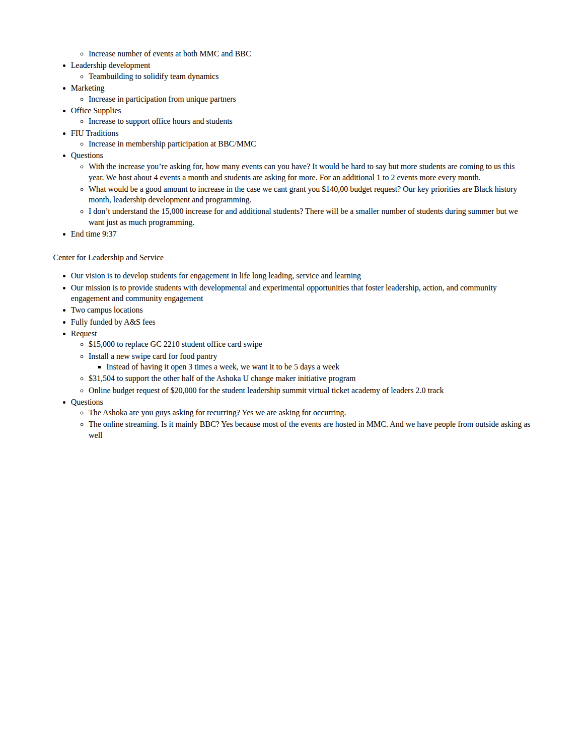Increase number of events at both MMC and BBC
Leadership development
Teambuilding to solidify team dynamics
Marketing
Increase in participation from unique partners
Office Supplies
Increase to support office hours and students
FIU Traditions
Increase in membership participation at BBC/MMC
Questions
With the increase you’re asking for, how many events can you have? It would be hard to say but more students are coming to us this year. We host about 4 events a month and students are asking for more. For an additional 1 to 2 events more every month.
What would be a good amount to increase in the case we cant grant you $140,00 budget request? Our key priorities are Black history month, leadership development and programming.
I don’t understand the 15,000 increase for and additional students? There will be a smaller number of students during summer but we want just as much programming.
End time 9:37
Center for Leadership and Service
Our vision is to develop students for engagement in life long leading, service and learning
Our mission is to provide students with developmental and experimental opportunities that foster leadership, action, and community engagement and community engagement
Two campus locations
Fully funded by A&S fees
Request
$15,000 to replace GC 2210 student office card swipe
Install a new swipe card for food pantry
Instead of having it open 3 times a week, we want it to be 5 days a week
$31,504 to support the other half of the Ashoka U change maker initiative program
Online budget request of $20,000 for the student leadership summit virtual ticket academy of leaders 2.0 track
Questions
The Ashoka are you guys asking for recurring? Yes we are asking for occurring.
The online streaming. Is it mainly BBC? Yes because most of the events are hosted in MMC. And we have people from outside asking as well